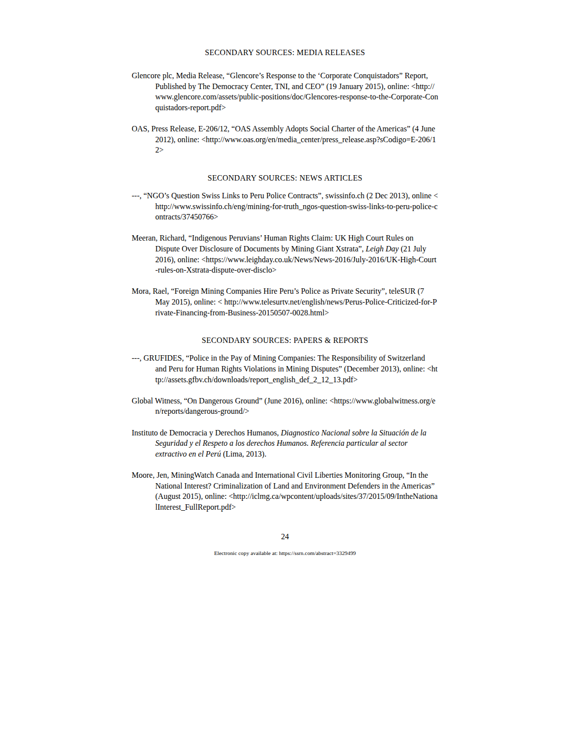Secondary Sources: Media Releases
Glencore plc, Media Release, “Glencore’s Response to the ‘Corporate Conquistadors” Report, Published by The Democracy Center, TNI, and CEO” (19 January 2015), online: <http://www.glencore.com/assets/public-positions/doc/Glencores-response-to-the-Corporate-Conquistadors-report.pdf>
OAS, Press Release, E-206/12, “OAS Assembly Adopts Social Charter of the Americas” (4 June 2012), online: <http://www.oas.org/en/media_center/press_release.asp?sCodigo=E-206/12>
Secondary Sources: News Articles
---, “NGO’s Question Swiss Links to Peru Police Contracts”, swissinfo.ch (2 Dec 2013), online < http://www.swissinfo.ch/eng/mining-for-truth_ngos-question-swiss-links-to-peru-police-contracts/37450766>
Meeran, Richard, “Indigenous Peruvians’ Human Rights Claim: UK High Court Rules on Dispute Over Disclosure of Documents by Mining Giant Xstrata”, Leigh Day (21 July 2016), online: <https://www.leighday.co.uk/News/News-2016/July-2016/UK-High-Court-rules-on-Xstrata-dispute-over-disclo>
Mora, Rael, “Foreign Mining Companies Hire Peru’s Police as Private Security”, teleSUR (7 May 2015), online: < http://www.telesurtv.net/english/news/Perus-Police-Criticized-for-Private-Financing-from-Business-20150507-0028.html>
Secondary Sources: Papers & Reports
---, GRUFIDES, “Police in the Pay of Mining Companies: The Responsibility of Switzerland and Peru for Human Rights Violations in Mining Disputes” (December 2013), online: <http://assets.gfbv.ch/downloads/report_english_def_2_12_13.pdf>
Global Witness, “On Dangerous Ground” (June 2016), online: <https://www.globalwitness.org/en/reports/dangerous-ground/>
Instituto de Democracia y Derechos Humanos, Diagnostico Nacional sobre la Situación de la Seguridad y el Respeto a los derechos Humanos. Referencia particular al sector extractivo en el Perú (Lima, 2013).
Moore, Jen, MiningWatch Canada and International Civil Liberties Monitoring Group, “In the National Interest? Criminalization of Land and Environment Defenders in the Americas” (August 2015), online: <http://iclmg.ca/wpcontent/uploads/sites/37/2015/09/IntheNationalInterest_FullReport.pdf>
24
Electronic copy available at: https://ssrn.com/abstract=3329499